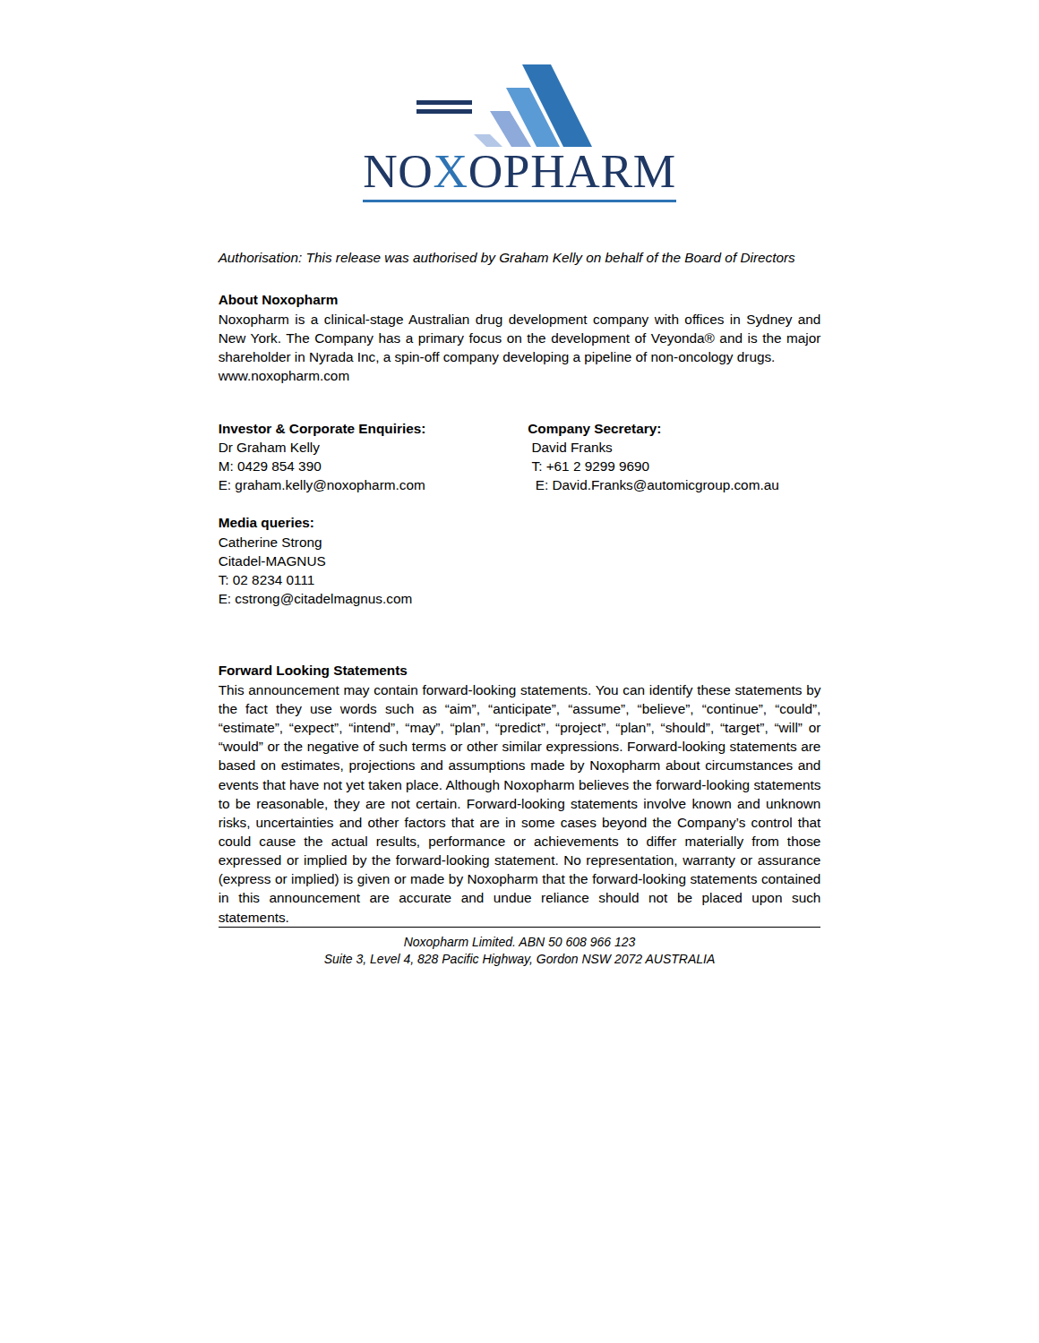NOXOPHARM
Authorisation: This release was authorised by Graham Kelly on behalf of the Board of Directors
About Noxopharm
Noxopharm is a clinical-stage Australian drug development company with offices in Sydney and New York. The Company has a primary focus on the development of Veyonda® and is the major shareholder in Nyrada Inc, a spin-off company developing a pipeline of non-oncology drugs.
www.noxopharm.com
| Investor & Corporate Enquiries: Dr Graham Kelly M: 0429 854 390 E: graham.kelly@noxopharm.com | Company Secretary: David Franks T: +61 2 9299 9690 E: David.Franks@automicgroup.com.au |
Media queries:
Catherine Strong
Citadel-MAGNUS
T: 02 8234 0111
E: cstrong@citadelmagnus.com
Forward Looking Statements
This announcement may contain forward-looking statements. You can identify these statements by the fact they use words such as “aim”, “anticipate”, “assume”, “believe”, “continue”, “could”, “estimate”, “expect”, “intend”, “may”, “plan”, “predict”, “project”, “plan”, “should”, “target”, “will” or “would” or the negative of such terms or other similar expressions. Forward-looking statements are based on estimates, projections and assumptions made by Noxopharm about circumstances and events that have not yet taken place. Although Noxopharm believes the forward-looking statements to be reasonable, they are not certain. Forward-looking statements involve known and unknown risks, uncertainties and other factors that are in some cases beyond the Company’s control that could cause the actual results, performance or achievements to differ materially from those expressed or implied by the forward-looking statement. No representation, warranty or assurance (express or implied) is given or made by Noxopharm that the forward-looking statements contained in this announcement are accurate and undue reliance should not be placed upon such statements.
Noxopharm Limited. ABN 50 608 966 123
Suite 3, Level 4, 828 Pacific Highway, Gordon NSW 2072 AUSTRALIA